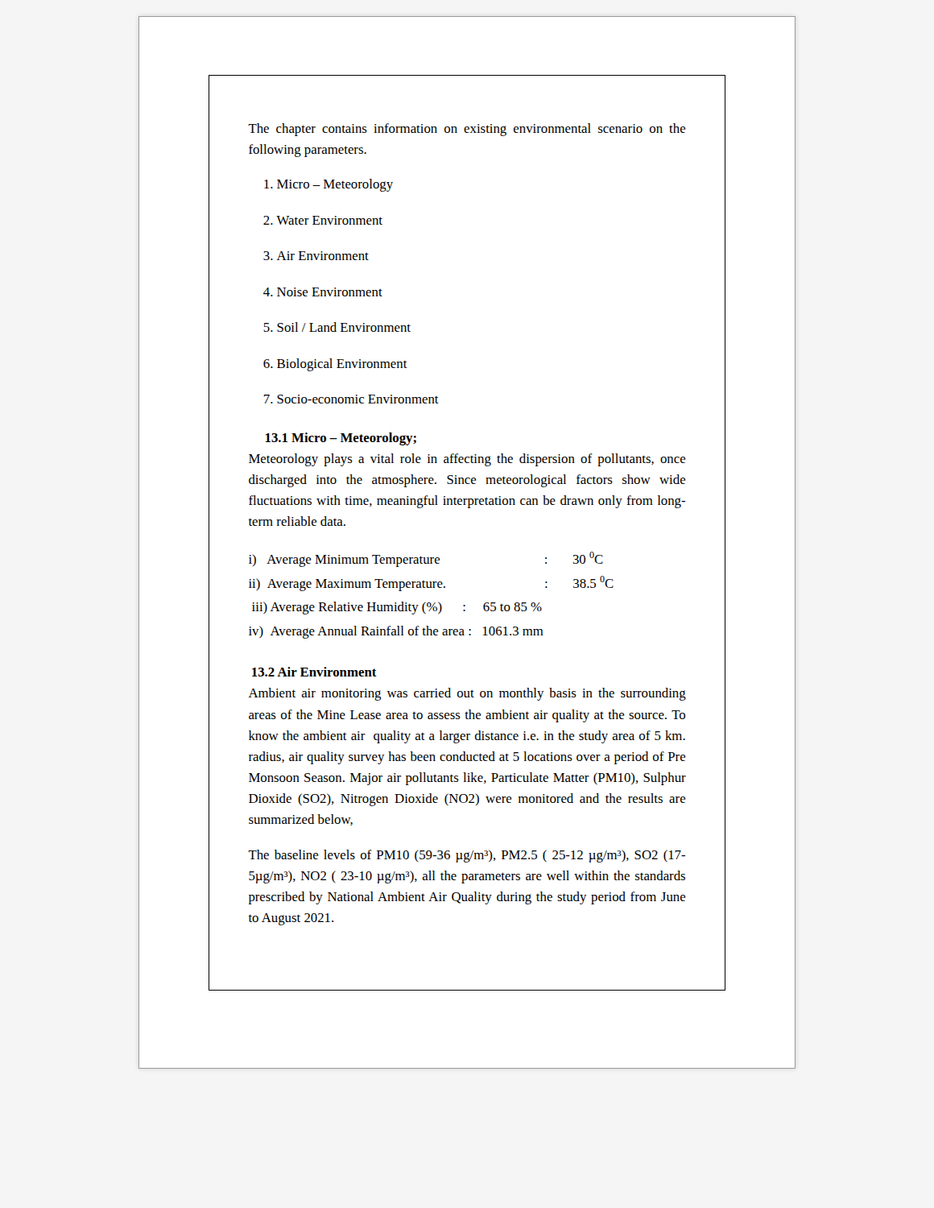The chapter contains information on existing environmental scenario on the following parameters.
Micro – Meteorology
Water Environment
Air Environment
Noise Environment
Soil / Land Environment
Biological Environment
Socio-economic Environment
13.1 Micro – Meteorology;
Meteorology plays a vital role in affecting the dispersion of pollutants, once discharged into the atmosphere. Since meteorological factors show wide fluctuations with time, meaningful interpretation can be drawn only from long-term reliable data.
i) Average Minimum Temperature: 30 0C
ii) Average Maximum Temperature.: 38.5 0C
iii) Average Relative Humidity (%) : 65 to 85 %
iv) Average Annual Rainfall of the area : 1061.3 mm
13.2 Air Environment
Ambient air monitoring was carried out on monthly basis in the surrounding areas of the Mine Lease area to assess the ambient air quality at the source. To know the ambient air quality at a larger distance i.e. in the study area of 5 km. radius, air quality survey has been conducted at 5 locations over a period of Pre Monsoon Season. Major air pollutants like, Particulate Matter (PM10), Sulphur Dioxide (SO2), Nitrogen Dioxide (NO2) were monitored and the results are summarized below,
The baseline levels of PM10 (59-36 µg/m³), PM2.5 ( 25-12 µg/m³), SO2 (17-5µg/m³), NO2 ( 23-10 µg/m³), all the parameters are well within the standards prescribed by National Ambient Air Quality during the study period from June to August 2021.